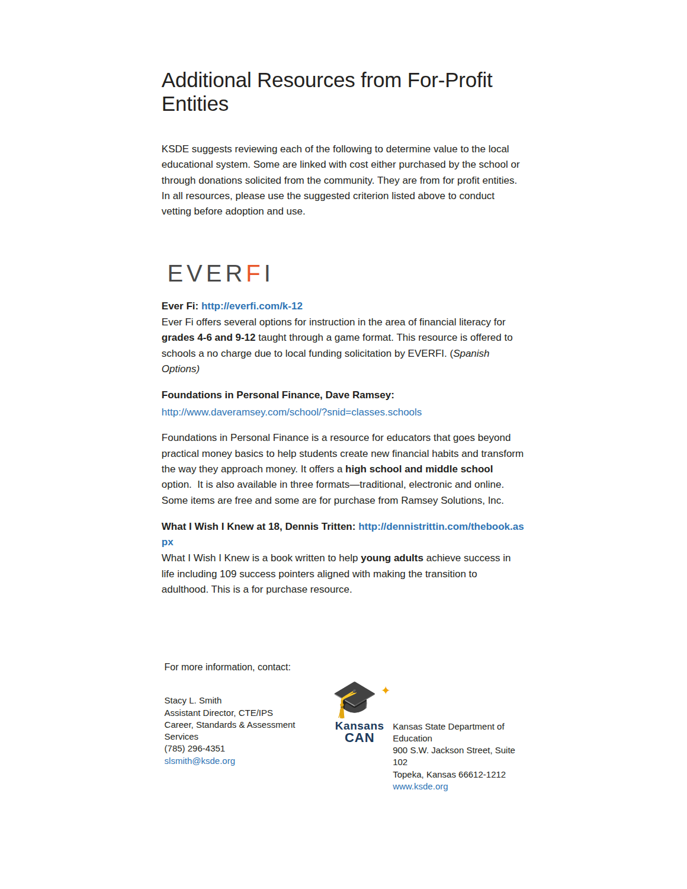Additional Resources from For-Profit Entities
KSDE suggests reviewing each of the following to determine value to the local educational system. Some are linked with cost either purchased by the school or through donations solicited from the community. They are from for profit entities. In all resources, please use the suggested criterion listed above to conduct vetting before adoption and use.
EVERFI
Ever Fi: http://everfi.com/k-12
Ever Fi offers several options for instruction in the area of financial literacy for grades 4-6 and 9-12 taught through a game format. This resource is offered to schools a no charge due to local funding solicitation by EVERFI. (Spanish Options)
Foundations in Personal Finance, Dave Ramsey:
http://www.daveramsey.com/school/?snid=classes.schools
Foundations in Personal Finance is a resource for educators that goes beyond practical money basics to help students create new financial habits and transform the way they approach money. It offers a high school and middle school option. It is also available in three formats—traditional, electronic and online. Some items are free and some are for purchase from Ramsey Solutions, Inc.
What I Wish I Knew at 18, Dennis Tritten: http://dennistrittin.com/thebook.aspx
What I Wish I Knew is a book written to help young adults achieve success in life including 109 success pointers aligned with making the transition to adulthood. This is a for purchase resource.
For more information, contact:
Stacy L. Smith
Assistant Director, CTE/IPS
Career, Standards & Assessment Services
(785) 296-4351
slsmith@ksde.org
🎓✦
KansansCAN
Kansas State Department of Education
900 S.W. Jackson Street, Suite 102
Topeka, Kansas 66612-1212
www.ksde.org